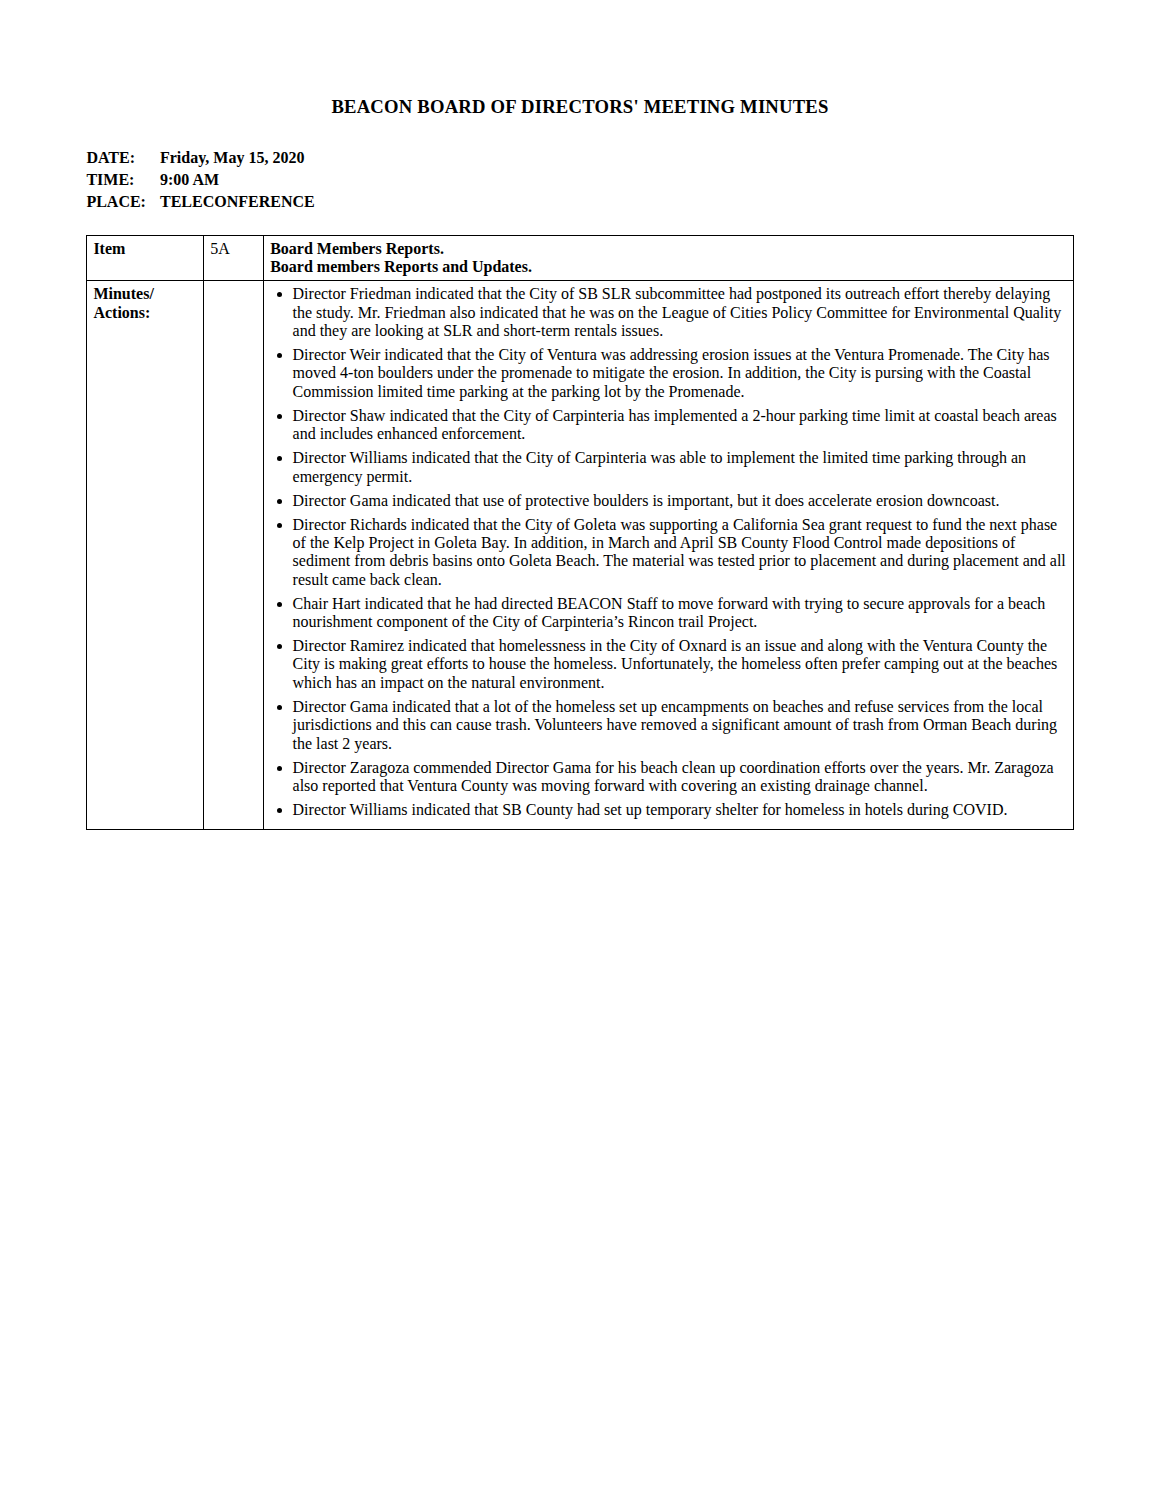BEACON BOARD OF DIRECTORS' MEETING MINUTES
DATE: Friday, May 15, 2020
TIME: 9:00 AM
PLACE: TELECONFERENCE
| Item | 5A | Board Members Reports. Board members Reports and Updates. |
| Minutes/ Actions: | | Director Friedman indicated that the City of SB SLR subcommittee had postponed its outreach effort thereby delaying the study. Mr. Friedman also indicated that he was on the League of Cities Policy Committee for Environmental Quality and they are looking at SLR and short-term rentals issues. Director Weir indicated that the City of Ventura was addressing erosion issues at the Ventura Promenade. The City has moved 4-ton boulders under the promenade to mitigate the erosion. In addition, the City is pursing with the Coastal Commission limited time parking at the parking lot by the Promenade. Director Shaw indicated that the City of Carpinteria has implemented a 2-hour parking time limit at coastal beach areas and includes enhanced enforcement. Director Williams indicated that the City of Carpinteria was able to implement the limited time parking through an emergency permit. Director Gama indicated that use of protective boulders is important, but it does accelerate erosion downcoast. Director Richards indicated that the City of Goleta was supporting a California Sea grant request to fund the next phase of the Kelp Project in Goleta Bay. In addition, in March and April SB County Flood Control made depositions of sediment from debris basins onto Goleta Beach. The material was tested prior to placement and during placement and all result came back clean. Chair Hart indicated that he had directed BEACON Staff to move forward with trying to secure approvals for a beach nourishment component of the City of Carpinteria’s Rincon trail Project. Director Ramirez indicated that homelessness in the City of Oxnard is an issue and along with the Ventura County the City is making great efforts to house the homeless. Unfortunately, the homeless often prefer camping out at the beaches which has an impact on the natural environment. Director Gama indicated that a lot of the homeless set up encampments on beaches and refuse services from the local jurisdictions and this can cause trash. Volunteers have removed a significant amount of trash from Orman Beach during the last 2 years. Director Zaragoza commended Director Gama for his beach clean up coordination efforts over the years. Mr. Zaragoza also reported that Ventura County was moving forward with covering an existing drainage channel. Director Williams indicated that SB County had set up temporary shelter for homeless in hotels during COVID. |